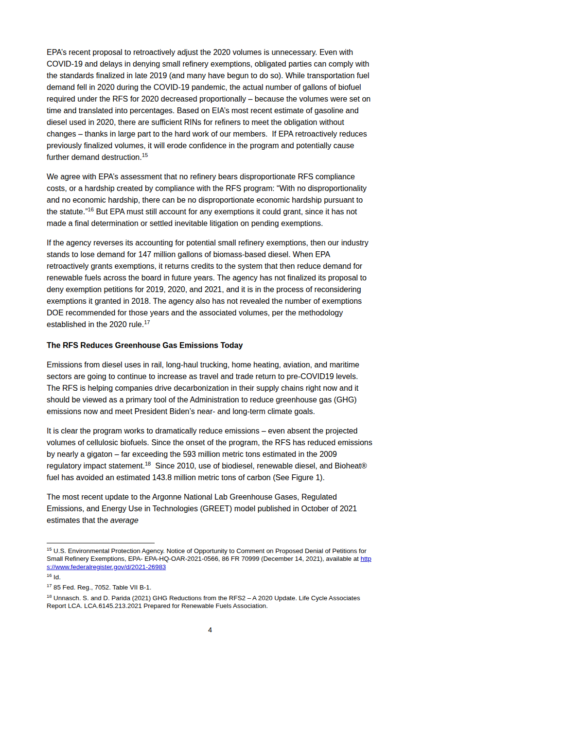EPA’s recent proposal to retroactively adjust the 2020 volumes is unnecessary. Even with COVID-19 and delays in denying small refinery exemptions, obligated parties can comply with the standards finalized in late 2019 (and many have begun to do so). While transportation fuel demand fell in 2020 during the COVID-19 pandemic, the actual number of gallons of biofuel required under the RFS for 2020 decreased proportionally – because the volumes were set on time and translated into percentages. Based on EIA’s most recent estimate of gasoline and diesel used in 2020, there are sufficient RINs for refiners to meet the obligation without changes – thanks in large part to the hard work of our members. If EPA retroactively reduces previously finalized volumes, it will erode confidence in the program and potentially cause further demand destruction.15
We agree with EPA’s assessment that no refinery bears disproportionate RFS compliance costs, or a hardship created by compliance with the RFS program: “With no disproportionality and no economic hardship, there can be no disproportionate economic hardship pursuant to the statute.”16 But EPA must still account for any exemptions it could grant, since it has not made a final determination or settled inevitable litigation on pending exemptions.
If the agency reverses its accounting for potential small refinery exemptions, then our industry stands to lose demand for 147 million gallons of biomass-based diesel. When EPA retroactively grants exemptions, it returns credits to the system that then reduce demand for renewable fuels across the board in future years. The agency has not finalized its proposal to deny exemption petitions for 2019, 2020, and 2021, and it is in the process of reconsidering exemptions it granted in 2018. The agency also has not revealed the number of exemptions DOE recommended for those years and the associated volumes, per the methodology established in the 2020 rule.17
The RFS Reduces Greenhouse Gas Emissions Today
Emissions from diesel uses in rail, long-haul trucking, home heating, aviation, and maritime sectors are going to continue to increase as travel and trade return to pre-COVID19 levels. The RFS is helping companies drive decarbonization in their supply chains right now and it should be viewed as a primary tool of the Administration to reduce greenhouse gas (GHG) emissions now and meet President Biden’s near- and long-term climate goals.
It is clear the program works to dramatically reduce emissions – even absent the projected volumes of cellulosic biofuels. Since the onset of the program, the RFS has reduced emissions by nearly a gigaton – far exceeding the 593 million metric tons estimated in the 2009 regulatory impact statement.18 Since 2010, use of biodiesel, renewable diesel, and Bioheat® fuel has avoided an estimated 143.8 million metric tons of carbon (See Figure 1).
The most recent update to the Argonne National Lab Greenhouse Gases, Regulated Emissions, and Energy Use in Technologies (GREET) model published in October of 2021 estimates that the average
15 U.S. Environmental Protection Agency. Notice of Opportunity to Comment on Proposed Denial of Petitions for Small Refinery Exemptions, EPA- EPA-HQ-OAR-2021-0566, 86 FR 70999 (December 14, 2021), available at https://www.federalregister.gov/d/2021-26983
16 Id.
17 85 Fed. Reg., 7052. Table VII B-1.
18 Unnasch. S. and D. Parida (2021) GHG Reductions from the RFS2 – A 2020 Update. Life Cycle Associates Report LCA. LCA.6145.213.2021 Prepared for Renewable Fuels Association.
4